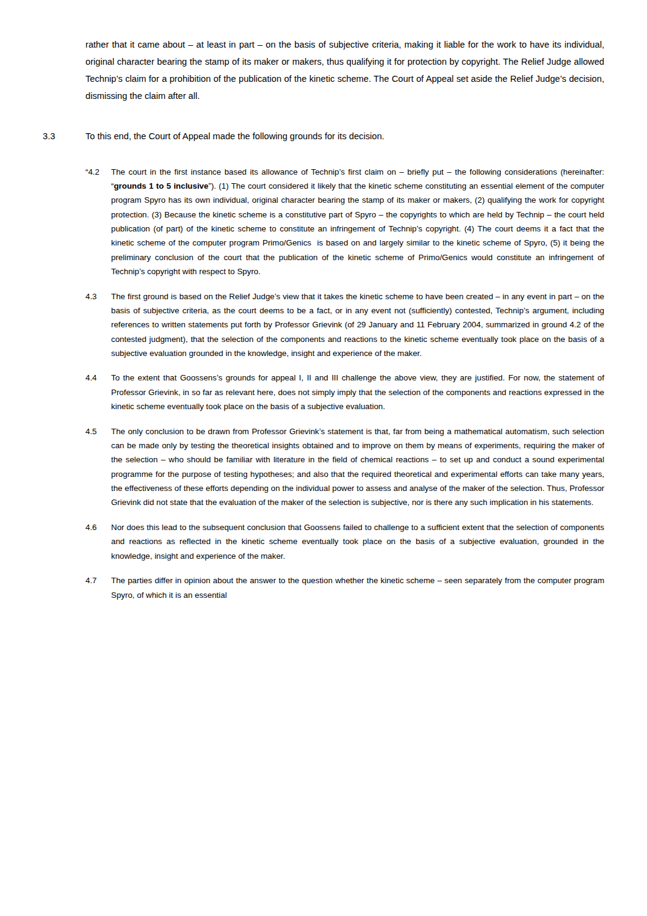rather that it came about – at least in part – on the basis of subjective criteria, making it liable for the work to have its individual, original character bearing the stamp of its maker or makers, thus qualifying it for protection by copyright. The Relief Judge allowed Technip’s claim for a prohibition of the publication of the kinetic scheme. The Court of Appeal set aside the Relief Judge’s decision, dismissing the claim after all.
3.3
To this end, the Court of Appeal made the following grounds for its decision.
“4.2 The court in the first instance based its allowance of Technip’s first claim on – briefly put – the following considerations (hereinafter: “grounds 1 to 5 inclusive”). (1) The court considered it likely that the kinetic scheme constituting an essential element of the computer program Spyro has its own individual, original character bearing the stamp of its maker or makers, (2) qualifying the work for copyright protection. (3) Because the kinetic scheme is a constitutive part of Spyro – the copyrights to which are held by Technip – the court held publication (of part) of the kinetic scheme to constitute an infringement of Technip’s copyright. (4) The court deems it a fact that the kinetic scheme of the computer program Primo/Genics is based on and largely similar to the kinetic scheme of Spyro, (5) it being the preliminary conclusion of the court that the publication of the kinetic scheme of Primo/Genics would constitute an infringement of Technip’s copyright with respect to Spyro.
4.3 The first ground is based on the Relief Judge’s view that it takes the kinetic scheme to have been created – in any event in part – on the basis of subjective criteria, as the court deems to be a fact, or in any event not (sufficiently) contested, Technip’s argument, including references to written statements put forth by Professor Grievink (of 29 January and 11 February 2004, summarized in ground 4.2 of the contested judgment), that the selection of the components and reactions to the kinetic scheme eventually took place on the basis of a subjective evaluation grounded in the knowledge, insight and experience of the maker.
4.4 To the extent that Goossens’s grounds for appeal I, II and III challenge the above view, they are justified. For now, the statement of Professor Grievink, in so far as relevant here, does not simply imply that the selection of the components and reactions expressed in the kinetic scheme eventually took place on the basis of a subjective evaluation.
4.5 The only conclusion to be drawn from Professor Grievink’s statement is that, far from being a mathematical automatism, such selection can be made only by testing the theoretical insights obtained and to improve on them by means of experiments, requiring the maker of the selection – who should be familiar with literature in the field of chemical reactions – to set up and conduct a sound experimental programme for the purpose of testing hypotheses; and also that the required theoretical and experimental efforts can take many years, the effectiveness of these efforts depending on the individual power to assess and analyse of the maker of the selection. Thus, Professor Grievink did not state that the evaluation of the maker of the selection is subjective, nor is there any such implication in his statements.
4.6 Nor does this lead to the subsequent conclusion that Goossens failed to challenge to a sufficient extent that the selection of components and reactions as reflected in the kinetic scheme eventually took place on the basis of a subjective evaluation, grounded in the knowledge, insight and experience of the maker.
4.7 The parties differ in opinion about the answer to the question whether the kinetic scheme – seen separately from the computer program Spyro, of which it is an essential